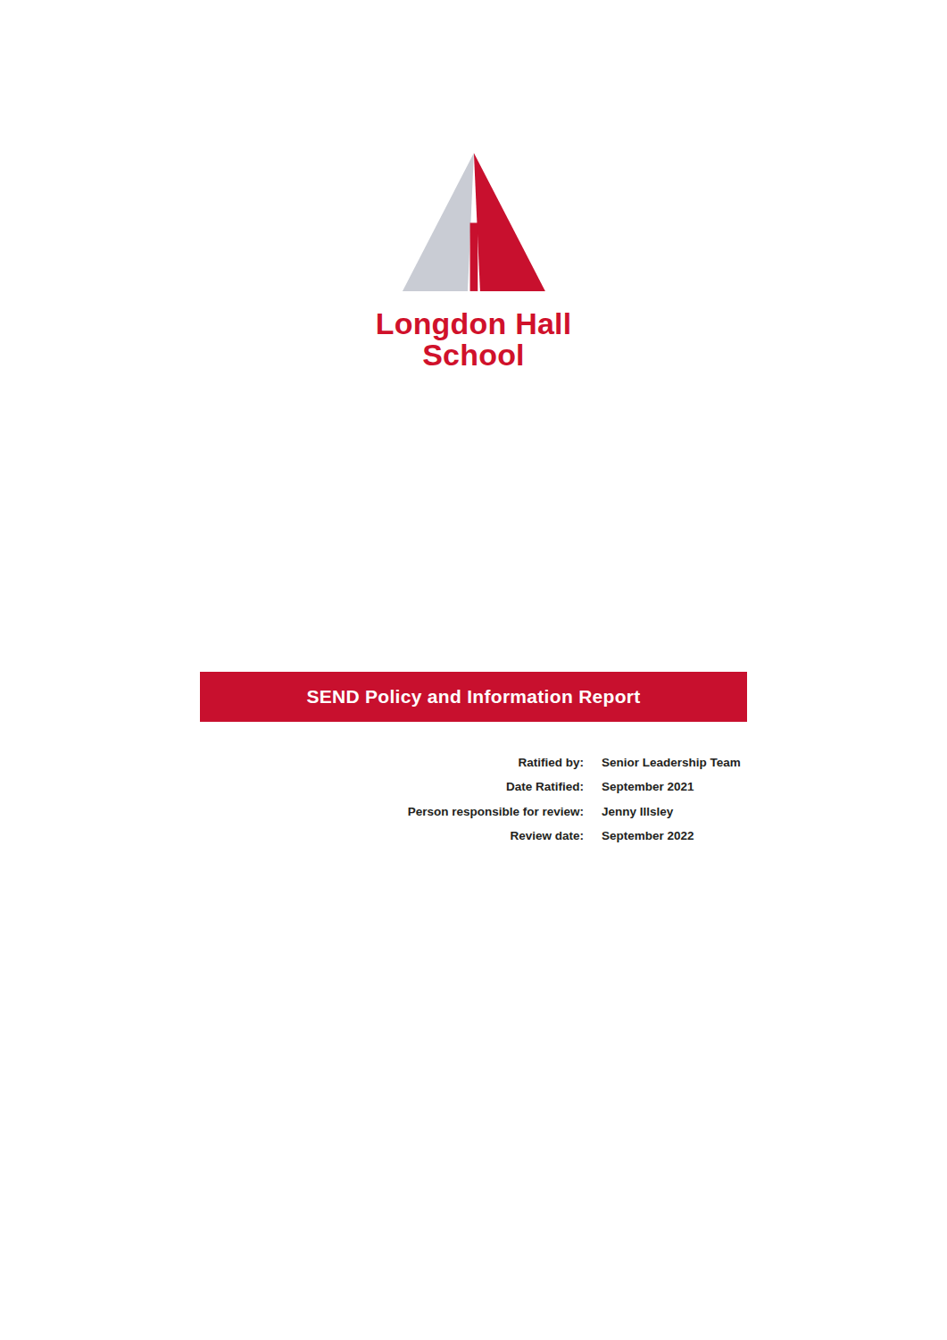Longdon Hall
School
SEND Policy and Information Report
| Ratified by: | Senior Leadership Team |
| Date Ratified: | September 2021 |
| Person responsible for review: | Jenny Illsley |
| Review date: | September 2022 |